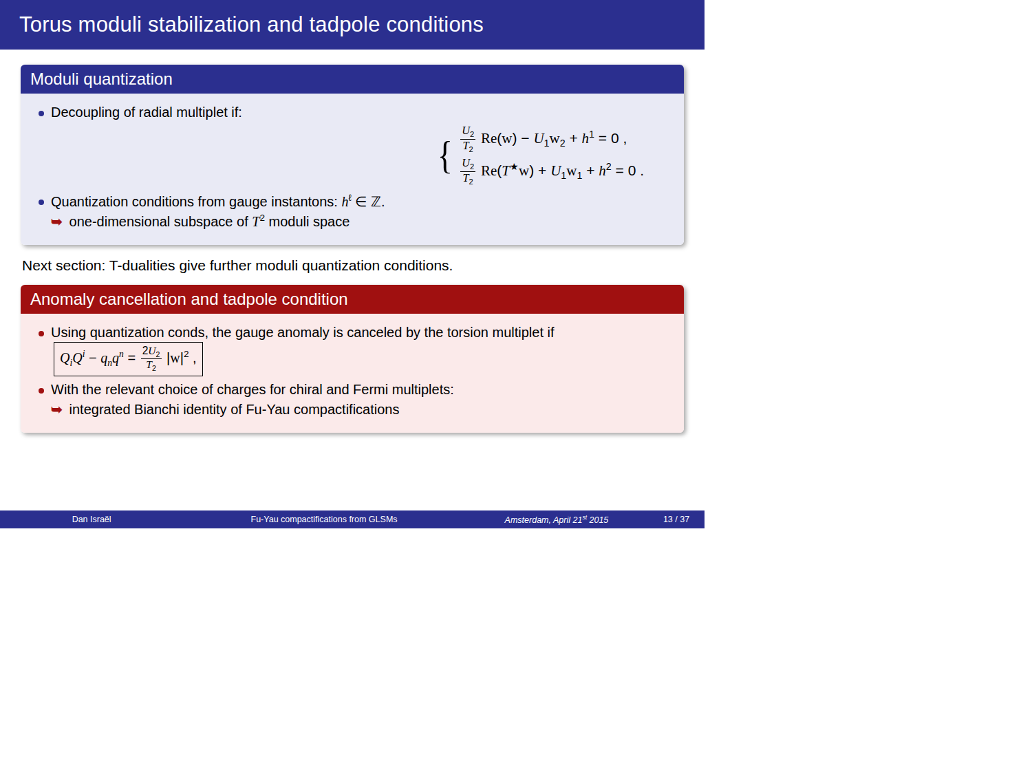Torus moduli stabilization and tadpole conditions
Moduli quantization
Decoupling of radial multiplet if:
{
U2 T2 Re(w) − U1w2 + h1 = 0 ,
U2 T2 Re(T★w) + U1w1 + h2 = 0 .
Quantization conditions from gauge instantons: hℓ ∈ ℤ.
➥ one-dimensional subspace of T2 moduli space
Next section: T-dualities give further moduli quantization conditions.
Anomaly cancellation and tadpole condition
Using quantization conds, the gauge anomaly is canceled by the torsion multiplet if QiQi − qnqn = 2U2 T2 |w|2 ,
With the relevant choice of charges for chiral and Fermi multiplets:
➥ integrated Bianchi identity of Fu-Yau compactifications
Dan Israël
Fu-Yau compactifications from GLSMs
Amsterdam, April 21st 2015
13 / 37